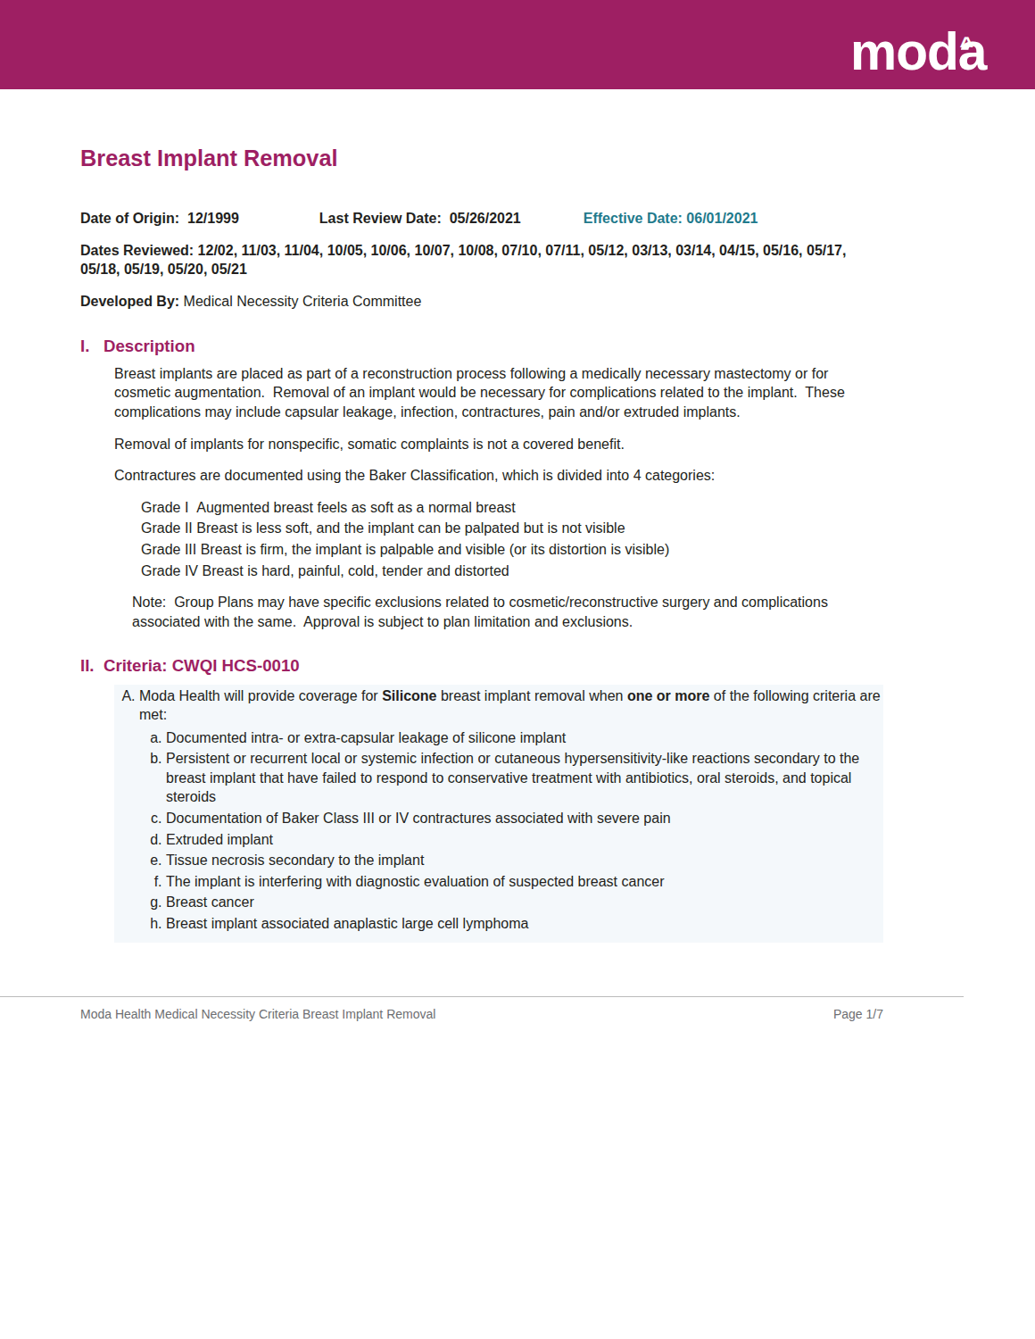moda^
Breast Implant Removal
Date of Origin: 12/1999 Last Review Date: 05/26/2021 Effective Date: 06/01/2021
Dates Reviewed: 12/02, 11/03, 11/04, 10/05, 10/06, 10/07, 10/08, 07/10, 07/11, 05/12, 03/13, 03/14, 04/15, 05/16, 05/17, 05/18, 05/19, 05/20, 05/21
Developed By: Medical Necessity Criteria Committee
I. Description
Breast implants are placed as part of a reconstruction process following a medically necessary mastectomy or for cosmetic augmentation. Removal of an implant would be necessary for complications related to the implant. These complications may include capsular leakage, infection, contractures, pain and/or extruded implants.
Removal of implants for nonspecific, somatic complaints is not a covered benefit.
Contractures are documented using the Baker Classification, which is divided into 4 categories:
Grade I Augmented breast feels as soft as a normal breast
Grade II Breast is less soft, and the implant can be palpated but is not visible
Grade III Breast is firm, the implant is palpable and visible (or its distortion is visible)
Grade IV Breast is hard, painful, cold, tender and distorted
Note: Group Plans may have specific exclusions related to cosmetic/reconstructive surgery and complications associated with the same. Approval is subject to plan limitation and exclusions.
II. Criteria: CWQI HCS-0010
Moda Health will provide coverage for Silicone breast implant removal when one or more of the following criteria are met:
Documented intra- or extra-capsular leakage of silicone implant
Persistent or recurrent local or systemic infection or cutaneous hypersensitivity-like reactions secondary to the breast implant that have failed to respond to conservative treatment with antibiotics, oral steroids, and topical steroids
Documentation of Baker Class III or IV contractures associated with severe pain
Extruded implant
Tissue necrosis secondary to the implant
The implant is interfering with diagnostic evaluation of suspected breast cancer
Breast cancer
Breast implant associated anaplastic large cell lymphoma
Moda Health Medical Necessity Criteria Breast Implant Removal Page 1/7